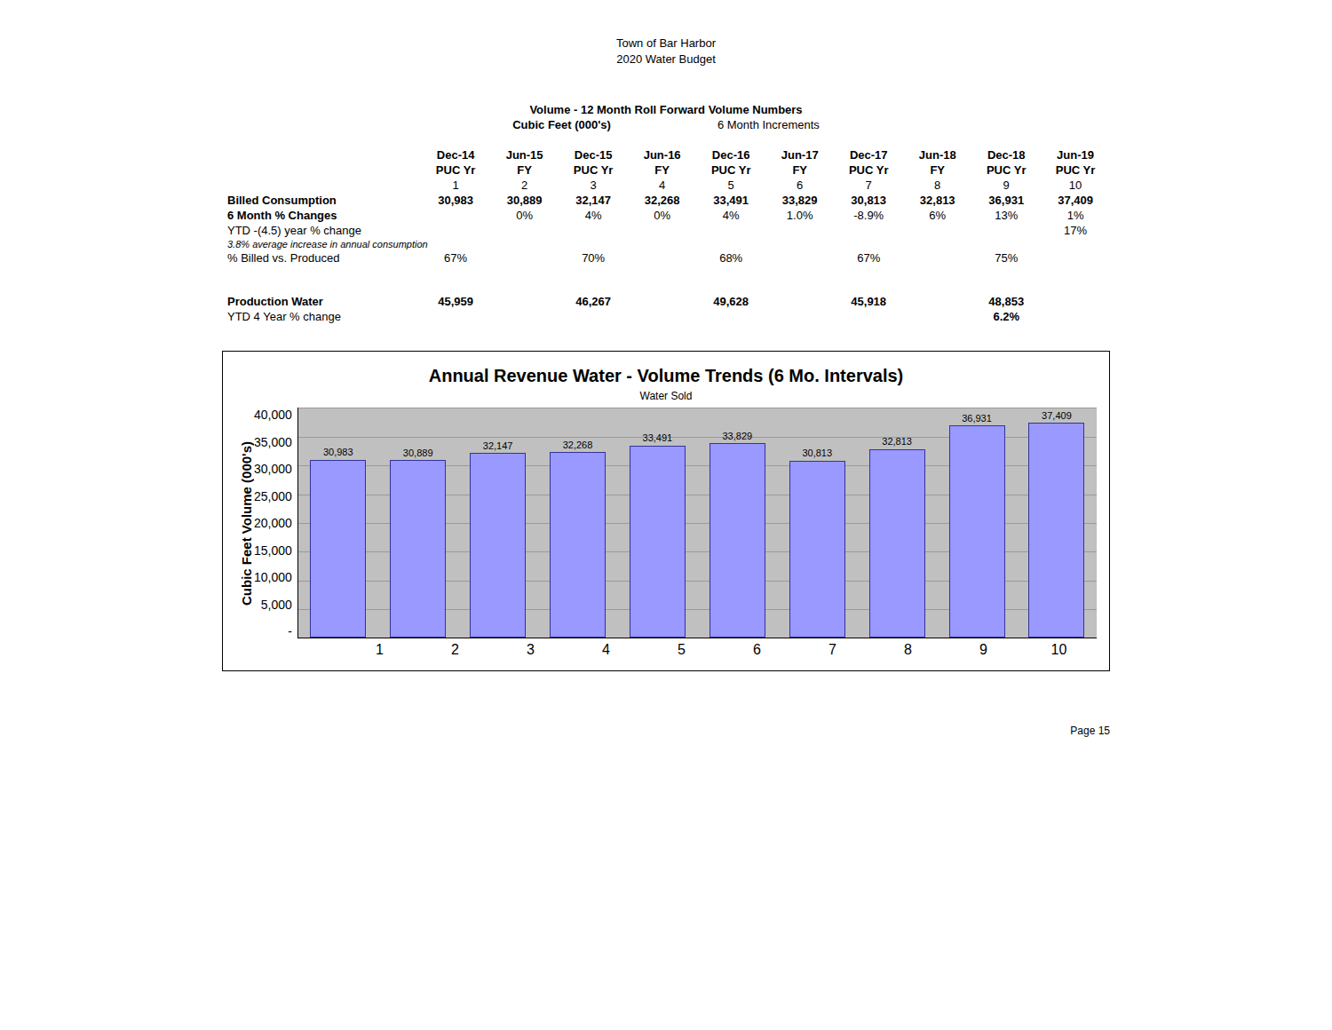Town of Bar Harbor
2020 Water Budget
Volume - 12 Month Roll Forward Volume Numbers
Cubic Feet (000's) 6 Month Increments
| | Dec-14 | Jun-15 | Dec-15 | Jun-16 | Dec-16 | Jun-17 | Dec-17 | Jun-18 | Dec-18 | Jun-19 |
| | PUC Yr | FY | PUC Yr | FY | PUC Yr | FY | PUC Yr | FY | PUC Yr | PUC Yr |
| | 1 | 2 | 3 | 4 | 5 | 6 | 7 | 8 | 9 | 10 |
| Billed Consumption | 30,983 | 30,889 | 32,147 | 32,268 | 33,491 | 33,829 | 30,813 | 32,813 | 36,931 | 37,409 |
| 6 Month % Changes | | 0% | 4% | 0% | 4% | 1.0% | -8.9% | 6% | 13% | 1% |
| YTD -(4.5) year % change | | | | | | | | | | 17% |
| 3.8% average increase in annual consumption | | | | | | | |
| % Billed vs. Produced | 67% | | 70% | | 68% | | 67% | | 75% | |
| Production Water | 45,959 | | 46,267 | | 49,628 | | 45,918 | | 48,853 | |
| YTD 4 Year % change | | | | | | | | | 6.2% | |
Annual Revenue Water - Volume Trends (6 Mo. Intervals)
Water Sold
Cubic Feet Volume (000's)
40,000 35,000 30,000 25,000 20,000 15,000 10,000 5,000 -
30,983
30,889
32,147
32,268
33,491
33,829
30,813
32,813
36,931
37,409
1 2 3 4 5 6 7 8 9 10
Page 15